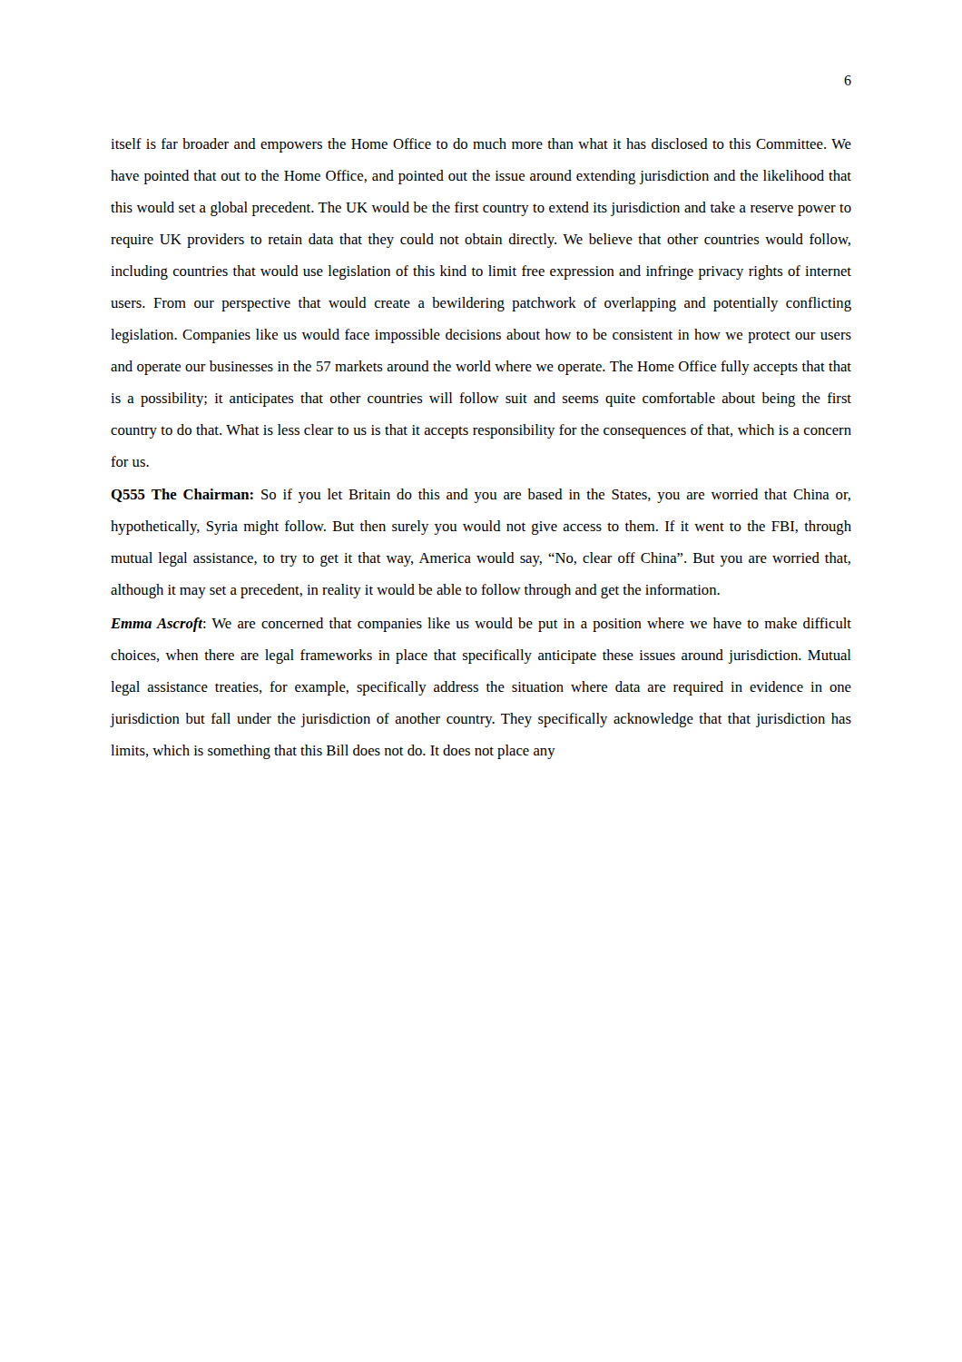6
itself is far broader and empowers the Home Office to do much more than what it has disclosed to this Committee. We have pointed that out to the Home Office, and pointed out the issue around extending jurisdiction and the likelihood that this would set a global precedent. The UK would be the first country to extend its jurisdiction and take a reserve power to require UK providers to retain data that they could not obtain directly. We believe that other countries would follow, including countries that would use legislation of this kind to limit free expression and infringe privacy rights of internet users. From our perspective that would create a bewildering patchwork of overlapping and potentially conflicting legislation. Companies like us would face impossible decisions about how to be consistent in how we protect our users and operate our businesses in the 57 markets around the world where we operate. The Home Office fully accepts that that is a possibility; it anticipates that other countries will follow suit and seems quite comfortable about being the first country to do that. What is less clear to us is that it accepts responsibility for the consequences of that, which is a concern for us.
Q555 The Chairman: So if you let Britain do this and you are based in the States, you are worried that China or, hypothetically, Syria might follow. But then surely you would not give access to them. If it went to the FBI, through mutual legal assistance, to try to get it that way, America would say, “No, clear off China”. But you are worried that, although it may set a precedent, in reality it would be able to follow through and get the information.
Emma Ascroft: We are concerned that companies like us would be put in a position where we have to make difficult choices, when there are legal frameworks in place that specifically anticipate these issues around jurisdiction. Mutual legal assistance treaties, for example, specifically address the situation where data are required in evidence in one jurisdiction but fall under the jurisdiction of another country. They specifically acknowledge that that jurisdiction has limits, which is something that this Bill does not do. It does not place any